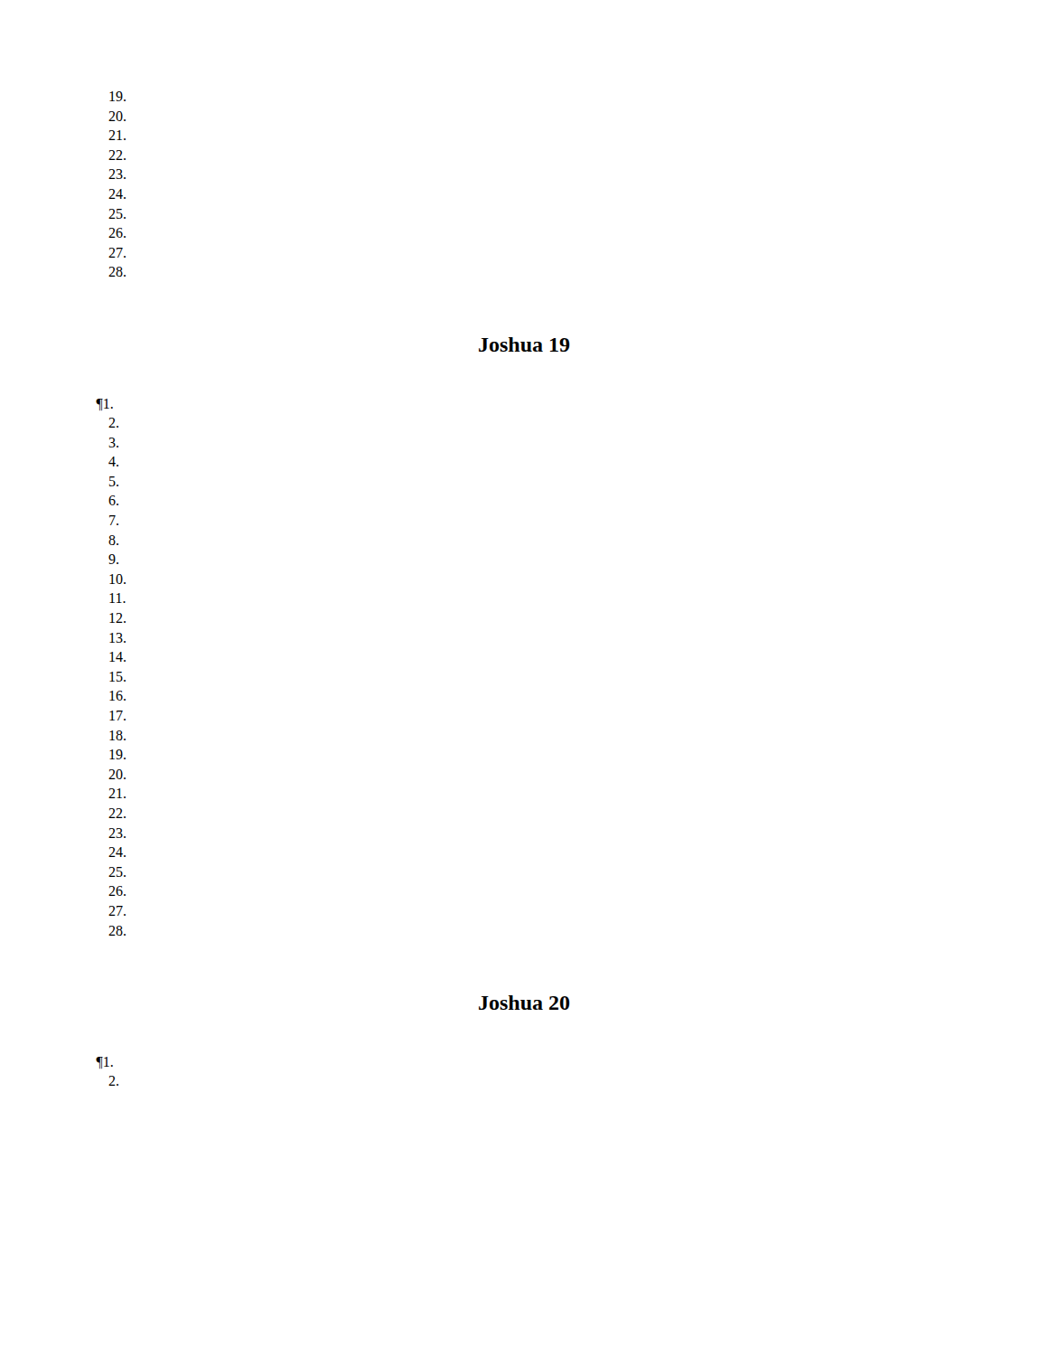19.
20.
21.
22.
23.
24.
25.
26.
27.
28.
Joshua 19
¶1.
2.
3.
4.
5.
6.
7.
8.
9.
10.
11.
12.
13.
14.
15.
16.
17.
18.
19.
20.
21.
22.
23.
24.
25.
26.
27.
28.
Joshua 20
¶1.
2.